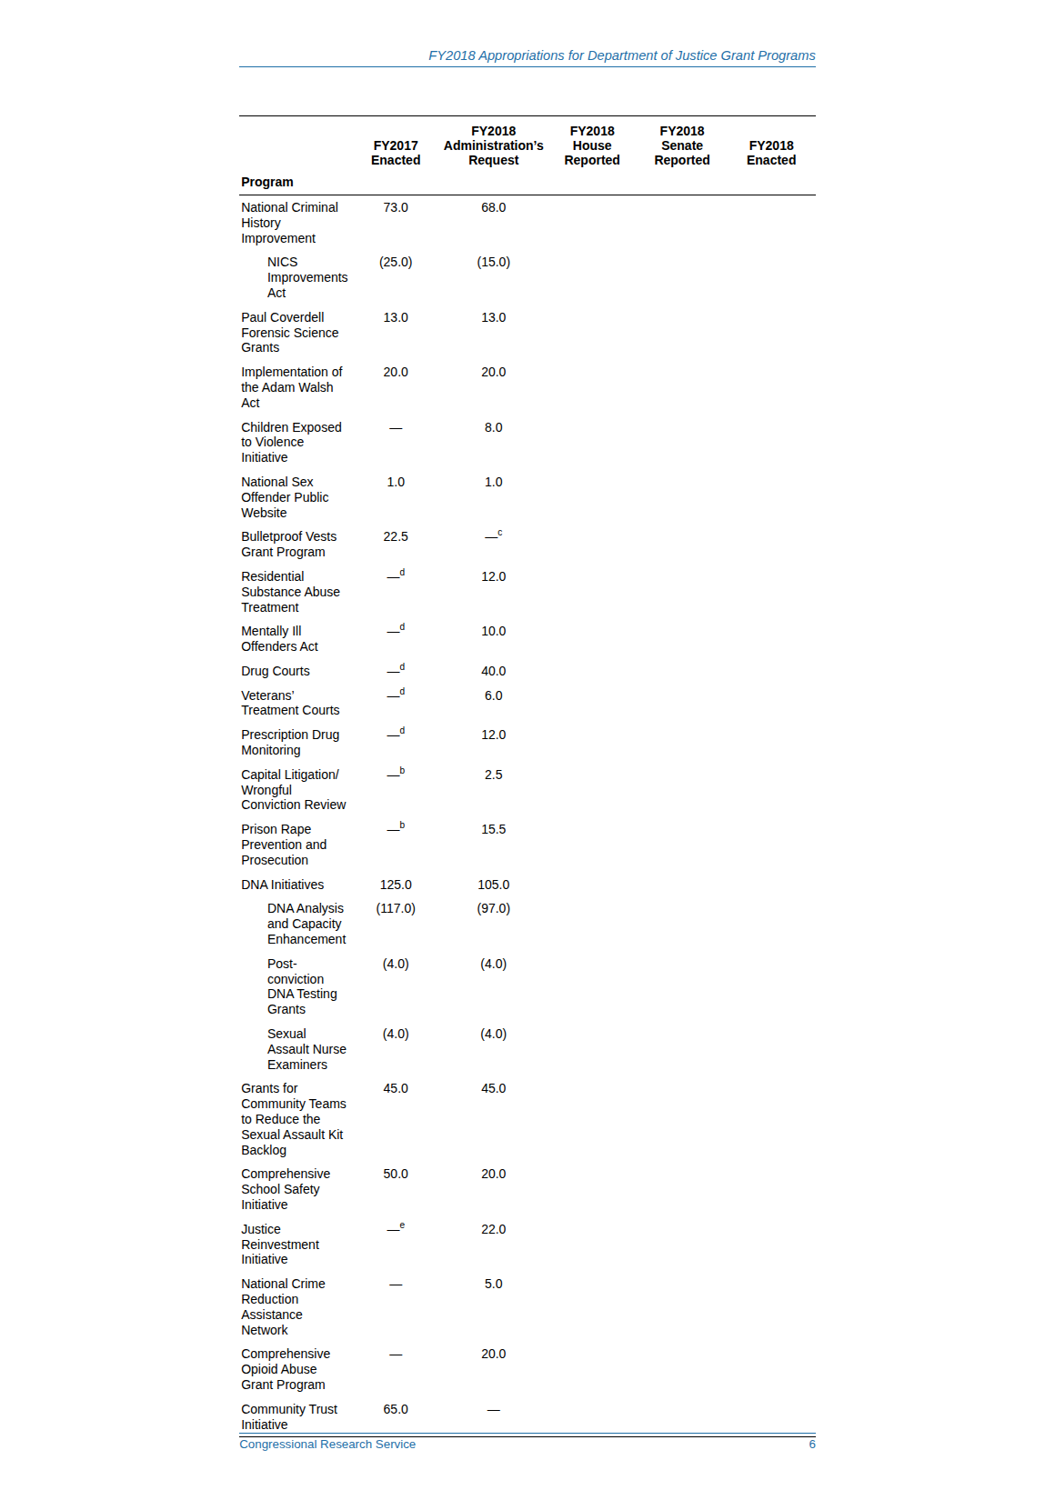FY2018 Appropriations for Department of Justice Grant Programs
| | FY2017 Enacted | FY2018 Administration’s Request | FY2018 House Reported | FY2018 Senate Reported | FY2018 Enacted |
| --- | --- | --- | --- | --- | --- |
| Program | | | | | |
| National Criminal History Improvement | 73.0 | 68.0 | | | |
| NICS Improvements Act | (25.0) | (15.0) | | | |
| Paul Coverdell Forensic Science Grants | 13.0 | 13.0 | | | |
| Implementation of the Adam Walsh Act | 20.0 | 20.0 | | | |
| Children Exposed to Violence Initiative | — | 8.0 | | | |
| National Sex Offender Public Website | 1.0 | 1.0 | | | |
| Bulletproof Vests Grant Program | 22.5 | — c | | | |
| Residential Substance Abuse Treatment | — d | 12.0 | | | |
| Mentally Ill Offenders Act | — d | 10.0 | | | |
| Drug Courts | — d | 40.0 | | | |
| Veterans’ Treatment Courts | — d | 6.0 | | | |
| Prescription Drug Monitoring | — d | 12.0 | | | |
| Capital Litigation/ Wrongful Conviction Review | — b | 2.5 | | | |
| Prison Rape Prevention and Prosecution | — b | 15.5 | | | |
| DNA Initiatives | 125.0 | 105.0 | | | |
| DNA Analysis and Capacity Enhancement | (117.0) | (97.0) | | | |
| Post-conviction DNA Testing Grants | (4.0) | (4.0) | | | |
| Sexual Assault Nurse Examiners | (4.0) | (4.0) | | | |
| Grants for Community Teams to Reduce the Sexual Assault Kit Backlog | 45.0 | 45.0 | | | |
| Comprehensive School Safety Initiative | 50.0 | 20.0 | | | |
| Justice Reinvestment Initiative | — e | 22.0 | | | |
| National Crime Reduction Assistance Network | — | 5.0 | | | |
| Comprehensive Opioid Abuse Grant Program | — | 20.0 | | | |
| Community Trust Initiative | 65.0 | — | | | |
Congressional Research Service 6